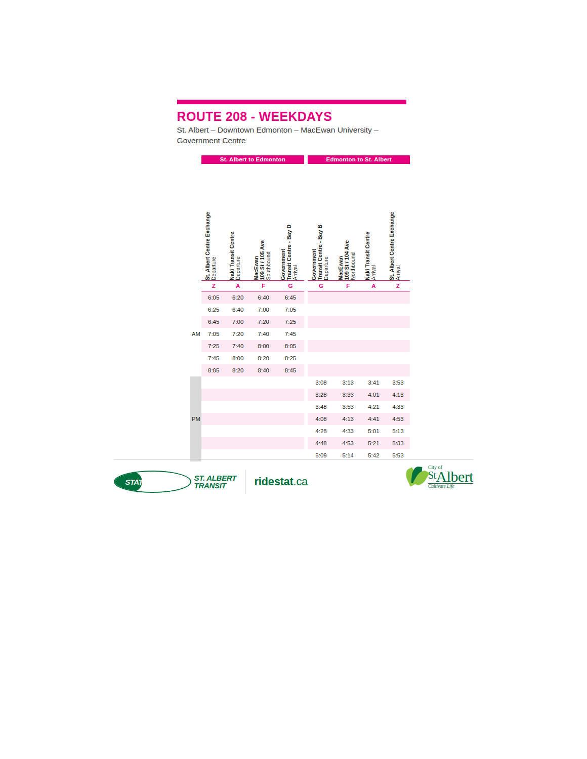Route 208 - Weekdays
St. Albert – Downtown Edmonton – MacEwan University –
Government Centre
| | St. Albert to Edmonton | | Edmonton to St. Albert |
| | St. Albert Centre Exchange Departure | Nakî Transit Centre Departure | MacEwan 109 St / 105 Ave Southbound | Government Transit Centre - Bay D Arrival | | Government Transit Centre - Bay B Departure | MacEwan 109 St / 104 Ave Northbound | Nakî Transit Centre Arrival | St. Albert Centre Exchange Arrival |
| | Z | A | F | G | | G | F | A | Z |
| | 6:05 | 6:20 | 6:40 | 6:45 | | | | | |
| | 6:25 | 6:40 | 7:00 | 7:05 | | | | | |
| | 6:45 | 7:00 | 7:20 | 7:25 | | | | | |
| AM | 7:05 | 7:20 | 7:40 | 7:45 | | | | | |
| | 7:25 | 7:40 | 8:00 | 8:05 | | | | | |
| | 7:45 | 8:00 | 8:20 | 8:25 | | | | | |
| | 8:05 | 8:20 | 8:40 | 8:45 | | | | | |
| | | | | | | 3:08 | 3:13 | 3:41 | 3:53 |
| | | | | | | 3:28 | 3:33 | 4:01 | 4:13 |
| | | | | | | 3:48 | 3:53 | 4:21 | 4:33 |
| PM | | | | | | 4:08 | 4:13 | 4:41 | 4:53 |
| | | | | | | 4:28 | 4:33 | 5:01 | 5:13 |
| | | | | | | 4:48 | 4:53 | 5:21 | 5:33 |
| | | | | | | 5:09 | 5:14 | 5:42 | 5:53 |
STAT
ST. ALBERT
TRANSIT
ridestat.ca
City of
St Albert
Cultivate Life